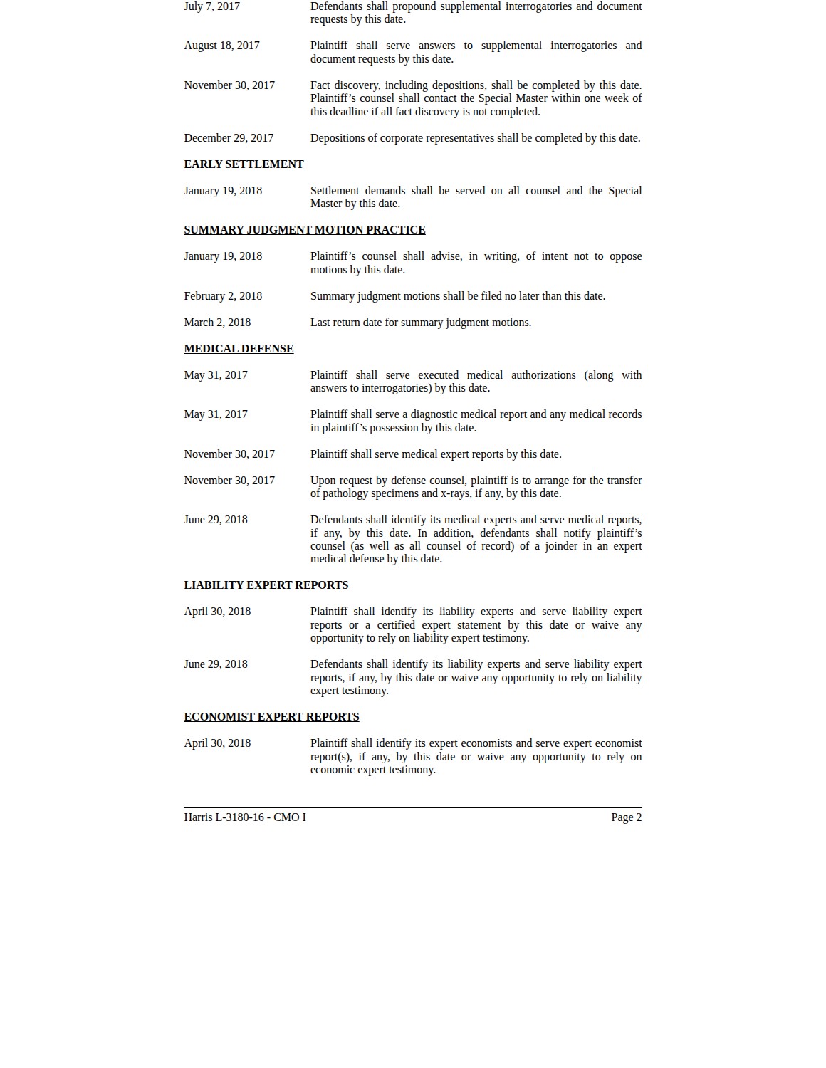July 7, 2017
Defendants shall propound supplemental interrogatories and document requests by this date.
August 18, 2017
Plaintiff shall serve answers to supplemental interrogatories and document requests by this date.
November 30, 2017
Fact discovery, including depositions, shall be completed by this date. Plaintiff’s counsel shall contact the Special Master within one week of this deadline if all fact discovery is not completed.
December 29, 2017
Depositions of corporate representatives shall be completed by this date.
EARLY SETTLEMENT
January 19, 2018
Settlement demands shall be served on all counsel and the Special Master by this date.
SUMMARY JUDGMENT MOTION PRACTICE
January 19, 2018
Plaintiff’s counsel shall advise, in writing, of intent not to oppose motions by this date.
February 2, 2018
Summary judgment motions shall be filed no later than this date.
March 2, 2018
Last return date for summary judgment motions.
MEDICAL DEFENSE
May 31, 2017
Plaintiff shall serve executed medical authorizations (along with answers to interrogatories) by this date.
May 31, 2017
Plaintiff shall serve a diagnostic medical report and any medical records in plaintiff’s possession by this date.
November 30, 2017
Plaintiff shall serve medical expert reports by this date.
November 30, 2017
Upon request by defense counsel, plaintiff is to arrange for the transfer of pathology specimens and x-rays, if any, by this date.
June 29, 2018
Defendants shall identify its medical experts and serve medical reports, if any, by this date. In addition, defendants shall notify plaintiff’s counsel (as well as all counsel of record) of a joinder in an expert medical defense by this date.
LIABILITY EXPERT REPORTS
April 30, 2018
Plaintiff shall identify its liability experts and serve liability expert reports or a certified expert statement by this date or waive any opportunity to rely on liability expert testimony.
June 29, 2018
Defendants shall identify its liability experts and serve liability expert reports, if any, by this date or waive any opportunity to rely on liability expert testimony.
ECONOMIST EXPERT REPORTS
April 30, 2018
Plaintiff shall identify its expert economists and serve expert economist report(s), if any, by this date or waive any opportunity to rely on economic expert testimony.
Harris L-3180-16 - CMO I
Page 2